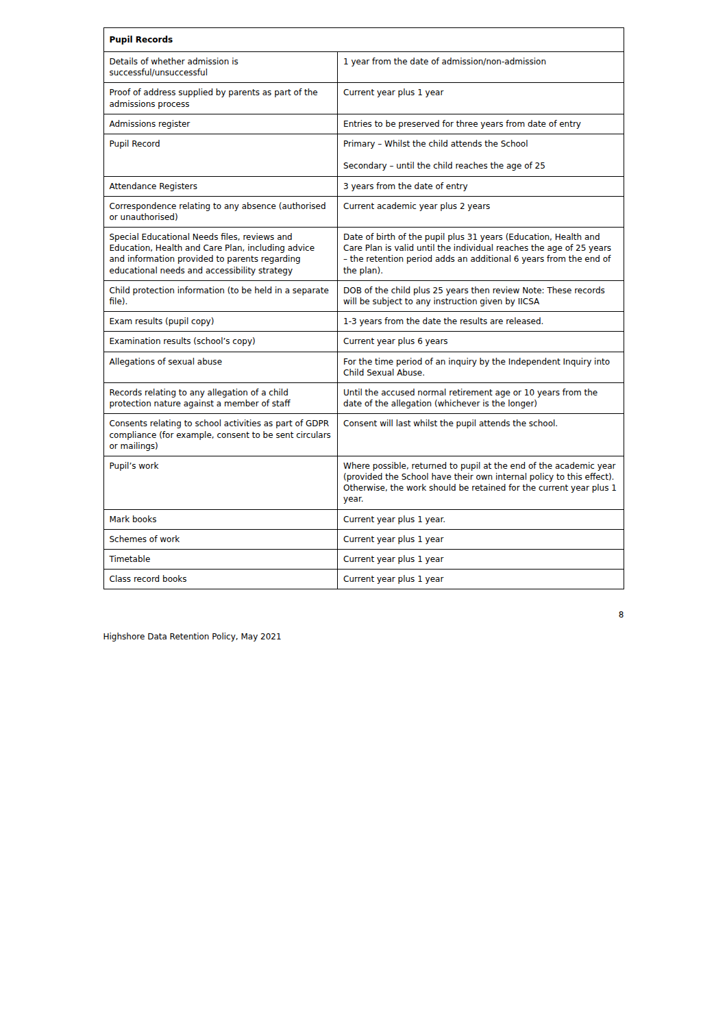Pupil Records
| Details of whether admission is successful/unsuccessful | 1 year from the date of admission/non-admission |
| Proof of address supplied by parents as part of the admissions process | Current year plus 1 year |
| Admissions register | Entries to be preserved for three years from date of entry |
| Pupil Record | Primary – Whilst the child attends the School Secondary – until the child reaches the age of 25 |
| Attendance Registers | 3 years from the date of entry |
| Correspondence relating to any absence (authorised or unauthorised) | Current academic year plus 2 years |
| Special Educational Needs files, reviews and Education, Health and Care Plan, including advice and information provided to parents regarding educational needs and accessibility strategy | Date of birth of the pupil plus 31 years (Education, Health and Care Plan is valid until the individual reaches the age of 25 years – the retention period adds an additional 6 years from the end of the plan). |
| Child protection information (to be held in a separate file). | DOB of the child plus 25 years then review Note: These records will be subject to any instruction given by IICSA |
| Exam results (pupil copy) | 1-3 years from the date the results are released. |
| Examination results (school’s copy) | Current year plus 6 years |
| Allegations of sexual abuse | For the time period of an inquiry by the Independent Inquiry into Child Sexual Abuse. |
| Records relating to any allegation of a child protection nature against a member of staff | Until the accused normal retirement age or 10 years from the date of the allegation (whichever is the longer) |
| Consents relating to school activities as part of GDPR compliance (for example, consent to be sent circulars or mailings) | Consent will last whilst the pupil attends the school. |
| Pupil’s work | Where possible, returned to pupil at the end of the academic year (provided the School have their own internal policy to this effect). Otherwise, the work should be retained for the current year plus 1 year. |
| Mark books | Current year plus 1 year. |
| Schemes of work | Current year plus 1 year |
| Timetable | Current year plus 1 year |
| Class record books | Current year plus 1 year |
8
Highshore Data Retention Policy, May 2021